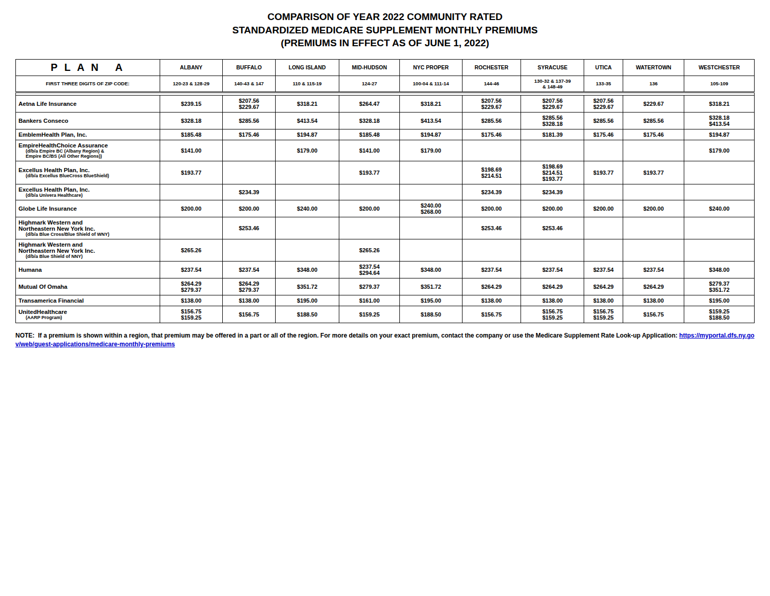COMPARISON OF YEAR 2022 COMMUNITY RATED
STANDARDIZED MEDICARE SUPPLEMENT MONTHLY PREMIUMS
(PREMIUMS IN EFFECT AS OF JUNE 1, 2022)
| P L A N A | ALBANY | BUFFALO | LONG ISLAND | MID-HUDSON | NYC PROPER | ROCHESTER | SYRACUSE | UTICA | WATERTOWN | WESTCHESTER |
| --- | --- | --- | --- | --- | --- | --- | --- | --- | --- | --- |
| FIRST THREE DIGITS OF ZIP CODE: | 120-23 & 128-29 | 140-43 & 147 | 110 & 115-19 | 124-27 | 100-04 & 111-14 | 144-46 | 130-32 & 137-39 & 148-49 | 133-35 | 136 | 105-109 |
| Aetna Life Insurance | $239.15 | $207.56 $229.67 | $318.21 | $264.47 | $318.21 | $207.56 $229.67 | $207.56 $229.67 | $207.56 $229.67 | $229.67 | $318.21 |
| Bankers Conseco | $328.18 | $285.56 | $413.54 | $328.18 | $413.54 | $285.56 | $285.56 $328.18 | $285.56 | $285.56 | $328.18 $413.54 |
| EmblemHealth Plan, Inc. | $185.48 | $175.46 | $194.87 | $185.48 | $194.87 | $175.46 | $181.39 | $175.46 | $175.46 | $194.87 |
| EmpireHealthChoice Assurance (d/b/a Empire BC (Albany Region) & Empire BC/BS (All Other Regions)) | $141.00 | | $179.00 | $141.00 | $179.00 | | | | | $179.00 |
| Excellus Health Plan, Inc. (d/b/a Excellus BlueCross BlueShield) | $193.77 | | | $193.77 | | $198.69 $214.51 | $198.69 $214.51 $193.77 | $193.77 | $193.77 | |
| Excellus Health Plan, Inc. (d/b/a Univera Healthcare) | | $234.39 | | | | $234.39 | $234.39 | | | |
| Globe Life Insurance | $200.00 | $200.00 | $240.00 | $200.00 | $240.00 $268.00 | $200.00 | $200.00 | $200.00 | $200.00 | $240.00 |
| Highmark Western and Northeastern New York Inc. (d/b/a Blue Cross/Blue Shield of WNY) | | $253.46 | | | | $253.46 | $253.46 | | | |
| Highmark Western and Northeastern New York Inc. (d/b/a Blue Shield of NNY) | $265.26 | | | $265.26 | | | | | | |
| Humana | $237.54 | $237.54 | $348.00 | $237.54 $294.64 | $348.00 | $237.54 | $237.54 | $237.54 | $237.54 | $348.00 |
| Mutual Of Omaha | $264.29 $279.37 | $264.29 $279.37 | $351.72 | $279.37 | $351.72 | $264.29 | $264.29 | $264.29 | $264.29 | $279.37 $351.72 |
| Transamerica Financial | $138.00 | $138.00 | $195.00 | $161.00 | $195.00 | $138.00 | $138.00 | $138.00 | $138.00 | $195.00 |
| UnitedHealthcare (AARP Program) | $156.75 $159.25 | $156.75 | $188.50 | $159.25 | $188.50 | $156.75 | $156.75 $159.25 | $156.75 $159.25 | $156.75 | $159.25 $188.50 |
NOTE: If a premium is shown within a region, that premium may be offered in a part or all of the region. For more details on your exact premium, contact the company or use the Medicare Supplement Rate Look-up Application: https://myportal.dfs.ny.gov/web/guest-applications/medicare-monthly-premiums